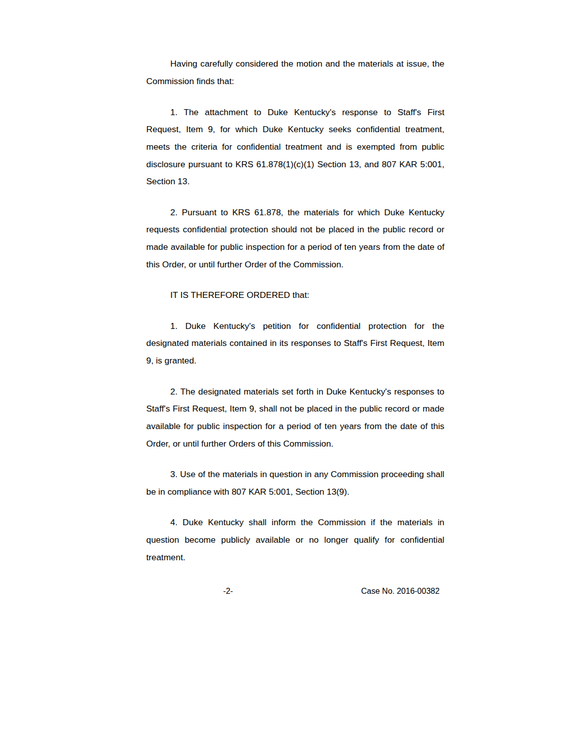Having carefully considered the motion and the materials at issue, the Commission finds that:
1. The attachment to Duke Kentucky's response to Staff's First Request, Item 9, for which Duke Kentucky seeks confidential treatment, meets the criteria for confidential treatment and is exempted from public disclosure pursuant to KRS 61.878(1)(c)(1) Section 13, and 807 KAR 5:001, Section 13.
2. Pursuant to KRS 61.878, the materials for which Duke Kentucky requests confidential protection should not be placed in the public record or made available for public inspection for a period of ten years from the date of this Order, or until further Order of the Commission.
IT IS THEREFORE ORDERED that:
1. Duke Kentucky's petition for confidential protection for the designated materials contained in its responses to Staff's First Request, Item 9, is granted.
2. The designated materials set forth in Duke Kentucky's responses to Staff's First Request, Item 9, shall not be placed in the public record or made available for public inspection for a period of ten years from the date of this Order, or until further Orders of this Commission.
3. Use of the materials in question in any Commission proceeding shall be in compliance with 807 KAR 5:001, Section 13(9).
4. Duke Kentucky shall inform the Commission if the materials in question become publicly available or no longer qualify for confidential treatment.
-2- Case No. 2016-00382